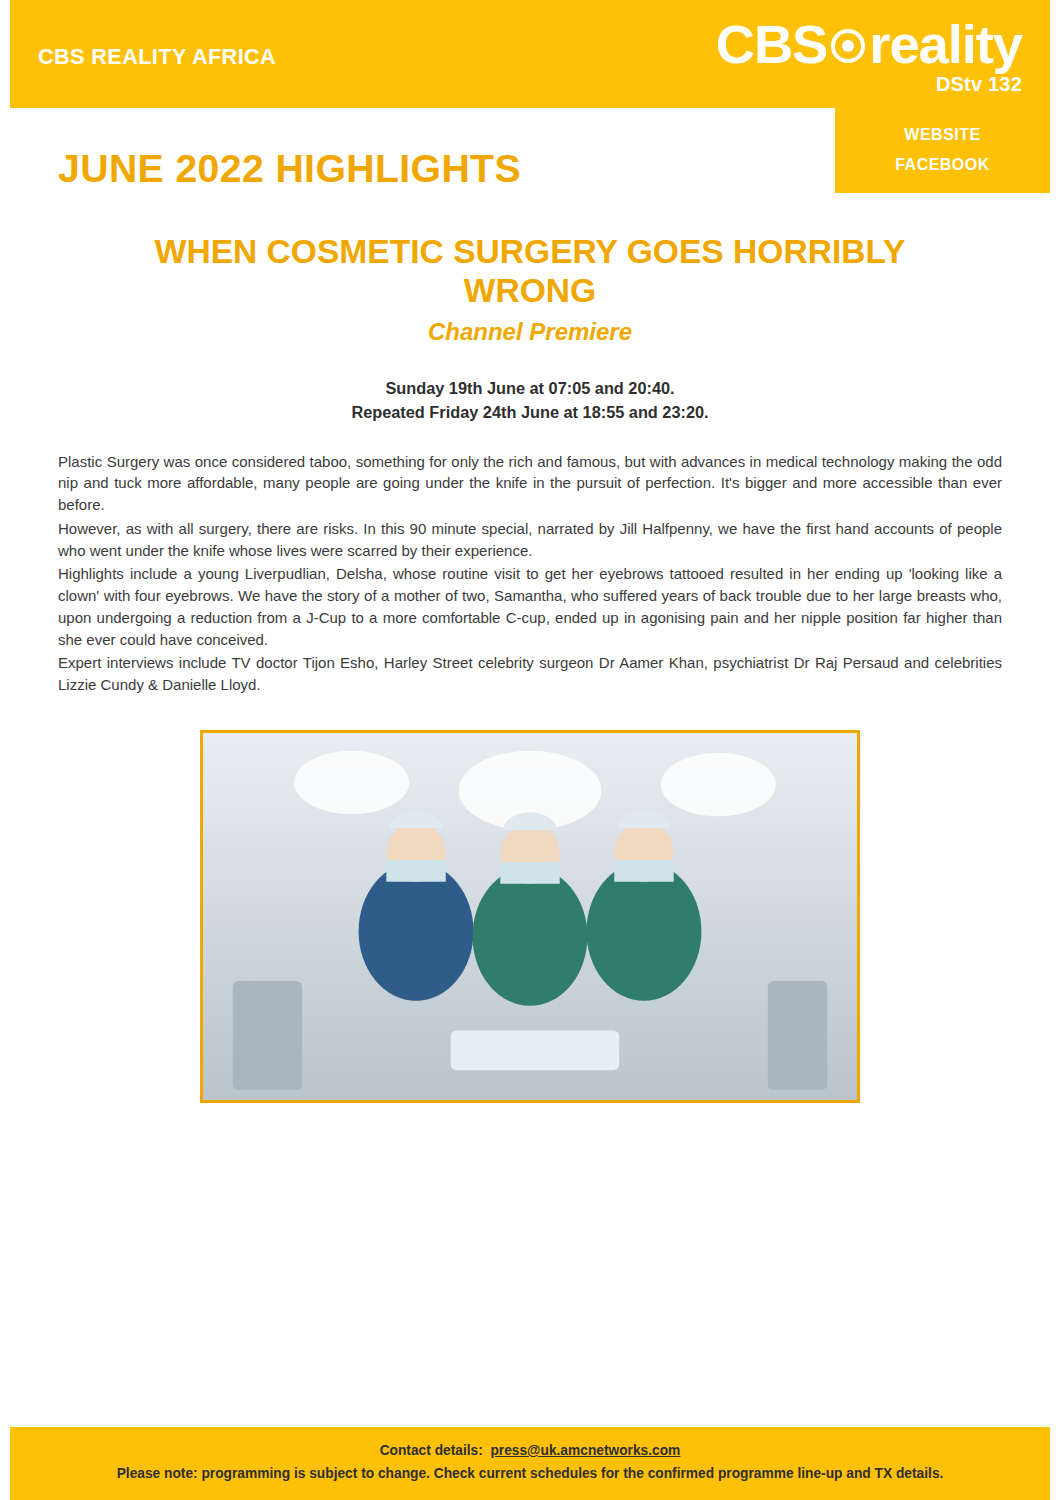CBS REALITY AFRICA
CBS reality
DStv 132
WEBSITE FACEBOOK
JUNE 2022 HIGHLIGHTS
When Cosmetic Surgery Goes Horribly Wrong
Channel Premiere
Sunday 19th June at 07:05 and 20:40.
Repeated Friday 24th June at 18:55 and 23:20.
Plastic Surgery was once considered taboo, something for only the rich and famous, but with advances in medical technology making the odd nip and tuck more affordable, many people are going under the knife in the pursuit of perfection. It's bigger and more accessible than ever before.
However, as with all surgery, there are risks. In this 90 minute special, narrated by Jill Halfpenny, we have the first hand accounts of people who went under the knife whose lives were scarred by their experience.
Highlights include a young Liverpudlian, Delsha, whose routine visit to get her eyebrows tattooed resulted in her ending up 'looking like a clown' with four eyebrows. We have the story of a mother of two, Samantha, who suffered years of back trouble due to her large breasts who, upon undergoing a reduction from a J-Cup to a more comfortable C-cup, ended up in agonising pain and her nipple position far higher than she ever could have conceived.
Expert interviews include TV doctor Tijon Esho, Harley Street celebrity surgeon Dr Aamer Khan, psychiatrist Dr Raj Persaud and celebrities Lizzie Cundy & Danielle Lloyd.
Contact details: press@uk.amcnetworks.com Please note: programming is subject to change. Check current schedules for the confirmed programme line-up and TX details.